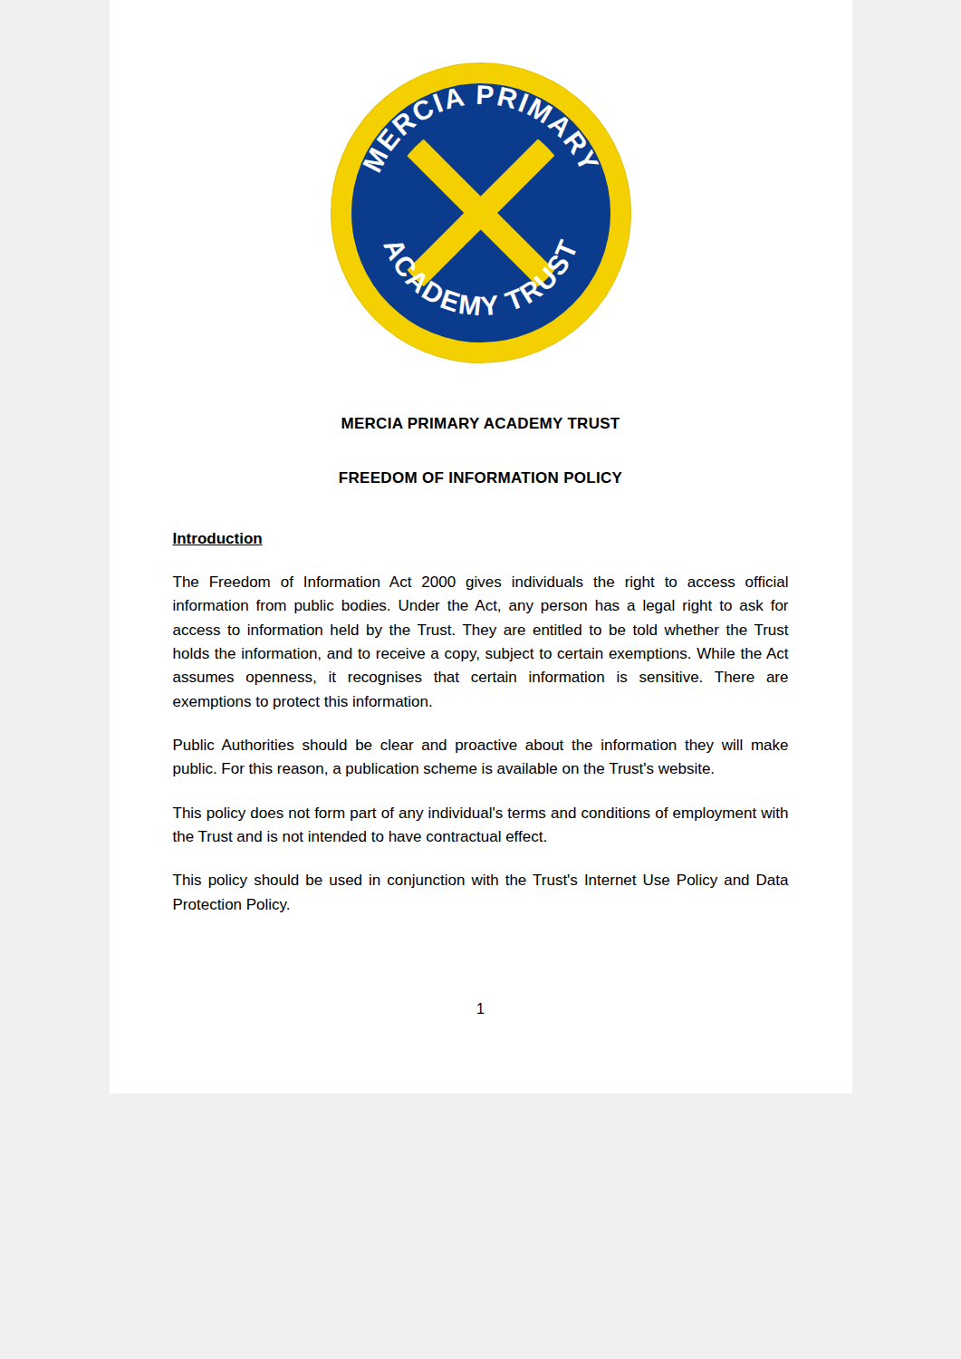MERCIA PRIMARY ACADEMY TRUST
MERCIA PRIMARY ACADEMY TRUST FREEDOM OF INFORMATION POLICY
Introduction
The Freedom of Information Act 2000 gives individuals the right to access official information from public bodies. Under the Act, any person has a legal right to ask for access to information held by the Trust. They are entitled to be told whether the Trust holds the information, and to receive a copy, subject to certain exemptions. While the Act assumes openness, it recognises that certain information is sensitive. There are exemptions to protect this information.
Public Authorities should be clear and proactive about the information they will make public. For this reason, a publication scheme is available on the Trust's website.
This policy does not form part of any individual's terms and conditions of employment with the Trust and is not intended to have contractual effect.
This policy should be used in conjunction with the Trust's Internet Use Policy and Data Protection Policy.
1